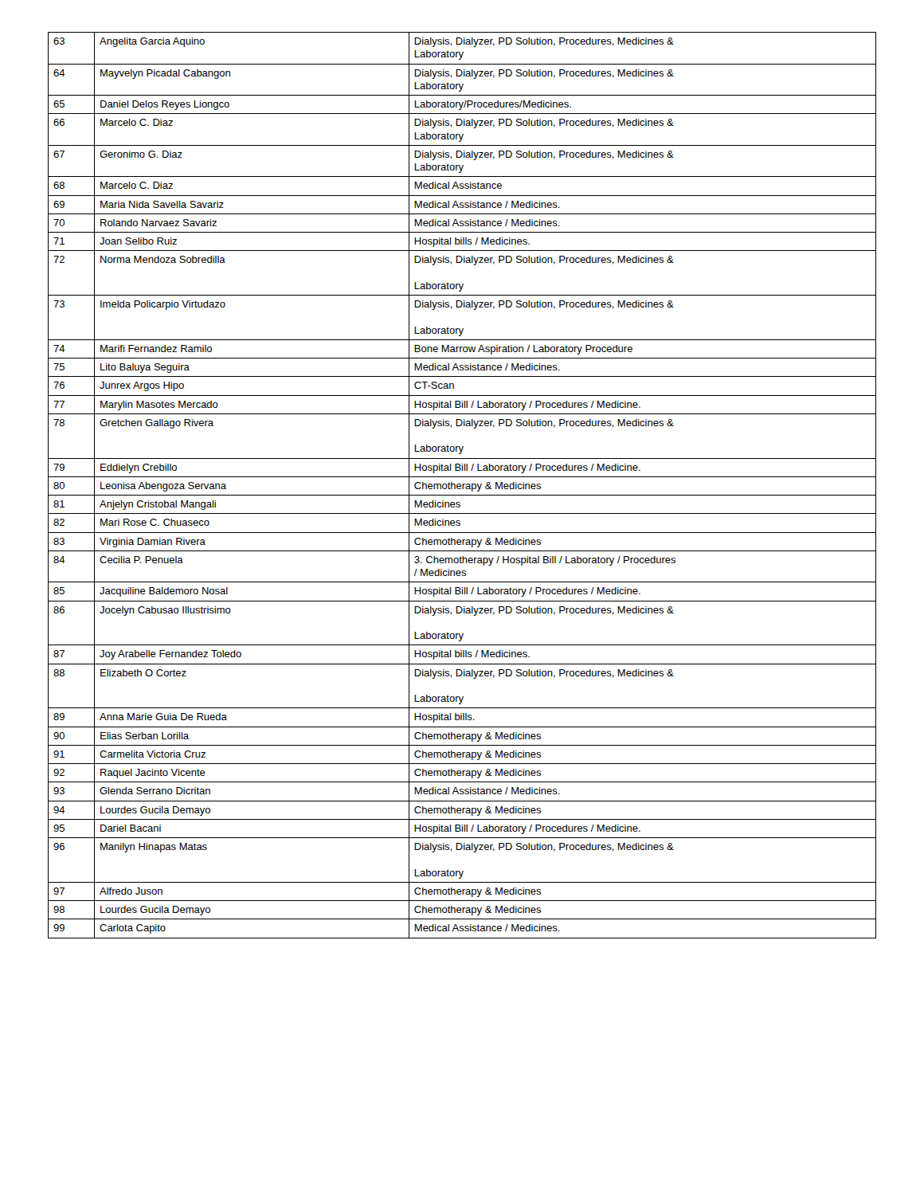| 63 | Angelita Garcia Aquino | Dialysis, Dialyzer, PD Solution, Procedures, Medicines & Laboratory |
| 64 | Mayvelyn Picadal Cabangon | Dialysis, Dialyzer, PD Solution, Procedures, Medicines & Laboratory |
| 65 | Daniel Delos Reyes Liongco | Laboratory/Procedures/Medicines. |
| 66 | Marcelo C. Diaz | Dialysis, Dialyzer, PD Solution, Procedures, Medicines & Laboratory |
| 67 | Geronimo G. Diaz | Dialysis, Dialyzer, PD Solution, Procedures, Medicines & Laboratory |
| 68 | Marcelo C. Diaz | Medical Assistance |
| 69 | Maria Nida Savella Savariz | Medical Assistance / Medicines. |
| 70 | Rolando Narvaez Savariz | Medical Assistance / Medicines. |
| 71 | Joan Selibo Ruiz | Hospital bills / Medicines. |
| 72 | Norma Mendoza Sobredilla | Dialysis, Dialyzer, PD Solution, Procedures, Medicines & Laboratory |
| 73 | Imelda Policarpio Virtudazo | Dialysis, Dialyzer, PD Solution, Procedures, Medicines & Laboratory |
| 74 | Marifi Fernandez Ramilo | Bone Marrow Aspiration / Laboratory Procedure |
| 75 | Lito Baluya Seguira | Medical Assistance / Medicines. |
| 76 | Junrex Argos Hipo | CT-Scan |
| 77 | Marylin Masotes Mercado | Hospital Bill / Laboratory / Procedures / Medicine. |
| 78 | Gretchen Gallago Rivera | Dialysis, Dialyzer, PD Solution, Procedures, Medicines & Laboratory |
| 79 | Eddielyn Crebillo | Hospital Bill / Laboratory / Procedures / Medicine. |
| 80 | Leonisa Abengoza Servana | Chemotherapy & Medicines |
| 81 | Anjelyn Cristobal Mangali | Medicines |
| 82 | Mari Rose C. Chuaseco | Medicines |
| 83 | Virginia Damian Rivera | Chemotherapy & Medicines |
| 84 | Cecilia P. Penuela | 3. Chemotherapy / Hospital Bill / Laboratory / Procedures / Medicines |
| 85 | Jacquiline Baldemoro Nosal | Hospital Bill / Laboratory / Procedures / Medicine. |
| 86 | Jocelyn Cabusao Illustrisimo | Dialysis, Dialyzer, PD Solution, Procedures, Medicines & Laboratory |
| 87 | Joy Arabelle Fernandez Toledo | Hospital bills / Medicines. |
| 88 | Elizabeth O Cortez | Dialysis, Dialyzer, PD Solution, Procedures, Medicines & Laboratory |
| 89 | Anna Marie Guia De Rueda | Hospital bills. |
| 90 | Elias Serban Lorilla | Chemotherapy & Medicines |
| 91 | Carmelita Victoria Cruz | Chemotherapy & Medicines |
| 92 | Raquel Jacinto Vicente | Chemotherapy & Medicines |
| 93 | Glenda Serrano Dicritan | Medical Assistance / Medicines. |
| 94 | Lourdes Gucila Demayo | Chemotherapy & Medicines |
| 95 | Dariel Bacani | Hospital Bill / Laboratory / Procedures / Medicine. |
| 96 | Manilyn Hinapas Matas | Dialysis, Dialyzer, PD Solution, Procedures, Medicines & Laboratory |
| 97 | Alfredo Juson | Chemotherapy & Medicines |
| 98 | Lourdes Gucila Demayo | Chemotherapy & Medicines |
| 99 | Carlota Capito | Medical Assistance / Medicines. |